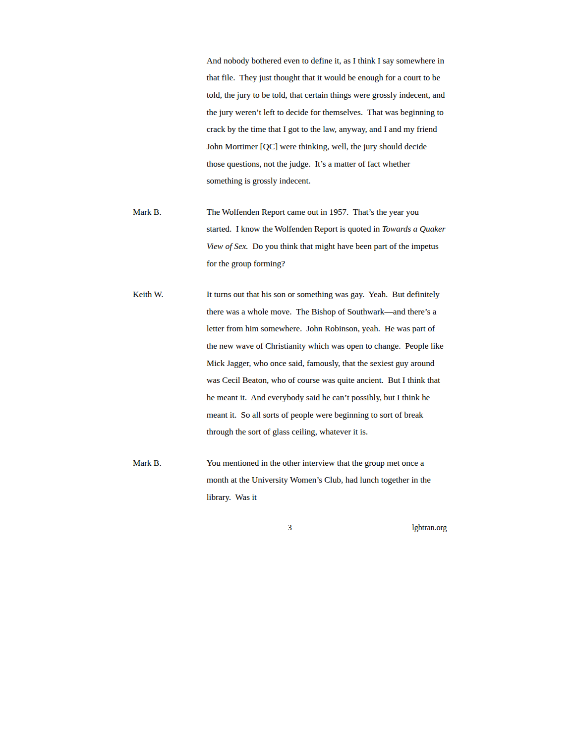And nobody bothered even to define it, as I think I say somewhere in that file. They just thought that it would be enough for a court to be told, the jury to be told, that certain things were grossly indecent, and the jury weren’t left to decide for themselves. That was beginning to crack by the time that I got to the law, anyway, and I and my friend John Mortimer [QC] were thinking, well, the jury should decide those questions, not the judge. It’s a matter of fact whether something is grossly indecent.
Mark B.
The Wolfenden Report came out in 1957. That’s the year you started. I know the Wolfenden Report is quoted in Towards a Quaker View of Sex. Do you think that might have been part of the impetus for the group forming?
Keith W.
It turns out that his son or something was gay. Yeah. But definitely there was a whole move. The Bishop of Southwark—and there’s a letter from him somewhere. John Robinson, yeah. He was part of the new wave of Christianity which was open to change. People like Mick Jagger, who once said, famously, that the sexiest guy around was Cecil Beaton, who of course was quite ancient. But I think that he meant it. And everybody said he can’t possibly, but I think he meant it. So all sorts of people were beginning to sort of break through the sort of glass ceiling, whatever it is.
Mark B.
You mentioned in the other interview that the group met once a month at the University Women’s Club, had lunch together in the library. Was it
3
lgbtran.org